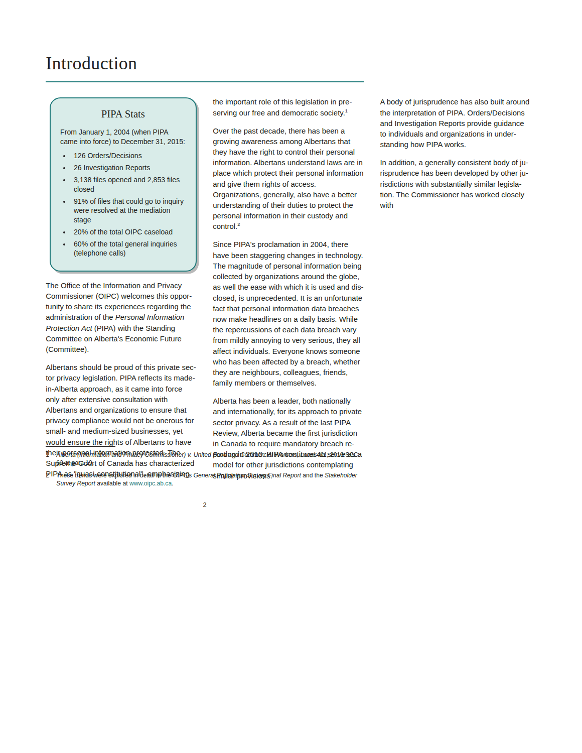Introduction
PIPA Stats
From January 1, 2004 (when PIPA came into force) to December 31, 2015:
126 Orders/Decisions
26 Investigation Reports
3,138 files opened and 2,853 files closed
91% of files that could go to inquiry were resolved at the mediation stage
20% of the total OIPC caseload
60% of the total general inquiries (telephone calls)
The Office of the Information and Privacy Commissioner (OIPC) welcomes this opportunity to share its experiences regarding the administration of the Personal Information Protection Act (PIPA) with the Standing Committee on Alberta's Economic Future (Committee).
Albertans should be proud of this private sector privacy legislation. PIPA reflects its made-in-Alberta approach, as it came into force only after extensive consultation with Albertans and organizations to ensure that privacy compliance would not be onerous for small- and medium-sized businesses, yet would ensure the rights of Albertans to have their personal information protected. The Supreme Court of Canada has characterized PIPA as "quasi-constitutional", emphasizing the important role of this legislation in preserving our free and democratic society.1
Over the past decade, there has been a growing awareness among Albertans that they have the right to control their personal information. Albertans understand laws are in place which protect their personal information and give them rights of access. Organizations, generally, also have a better understanding of their duties to protect the personal information in their custody and control.2
Since PIPA's proclamation in 2004, there have been staggering changes in technology. The magnitude of personal information being collected by organizations around the globe, as well the ease with which it is used and disclosed, is unprecedented. It is an unfortunate fact that personal information data breaches now make headlines on a daily basis. While the repercussions of each data breach vary from mildly annoying to very serious, they all affect individuals. Everyone knows someone who has been affected by a breach, whether they are neighbours, colleagues, friends, family members or themselves.
Alberta has been a leader, both nationally and internationally, for its approach to private sector privacy. As a result of the last PIPA Review, Alberta became the first jurisdiction in Canada to require mandatory breach reporting in 2010. PIPA continues to serve as a model for other jurisdictions contemplating similar provisions.
A body of jurisprudence has also built around the interpretation of PIPA. Orders/Decisions and Investigation Reports provide guidance to individuals and organizations in understanding how PIPA works.
In addition, a generally consistent body of jurisprudence has been developed by other jurisdictions with substantially similar legislation. The Commissioner has worked closely with
1
Alberta (Information and Privacy Commissioner) v. United Food and Commercial Workers, Local 401, 2013 SCC 62 at para 19.
2
These trends were explored in detail in the OIPC's General Population Survey Final Report and the Stakeholder Survey Report available at www.oipc.ab.ca.
2